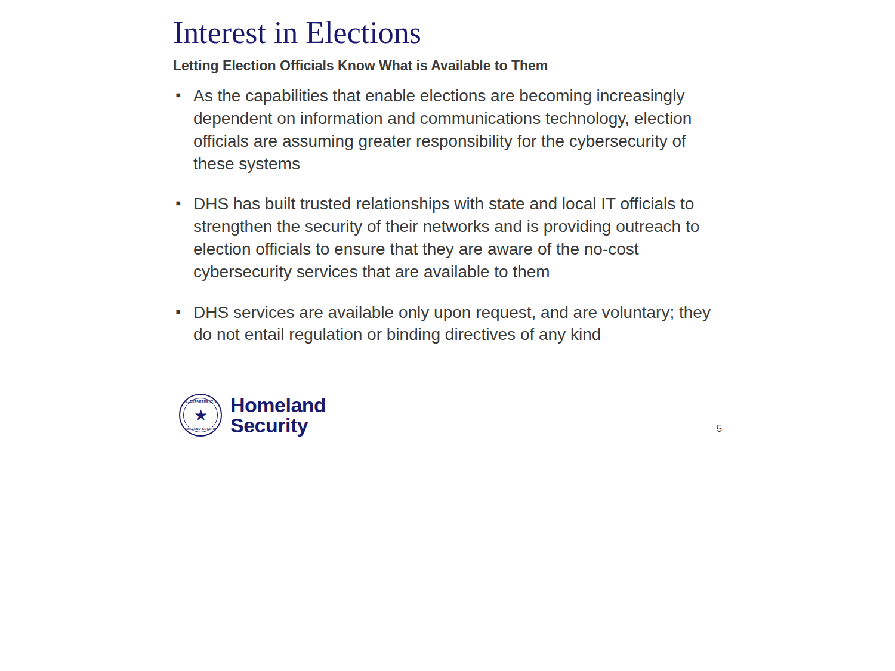Interest in Elections
Letting Election Officials Know What is Available to Them
As the capabilities that enable elections are becoming increasingly dependent on information and communications technology, election officials are assuming greater responsibility for the cybersecurity of these systems
DHS has built trusted relationships with state and local IT officials to strengthen the security of their networks and is providing outreach to election officials to ensure that they are aware of the no-cost cybersecurity services that are available to them
DHS services are available only upon request, and are voluntary; they do not entail regulation or binding directives of any kind
U.S. DEPARTMENT OF
★
HOMELAND SECURITY
Homeland
Security
5